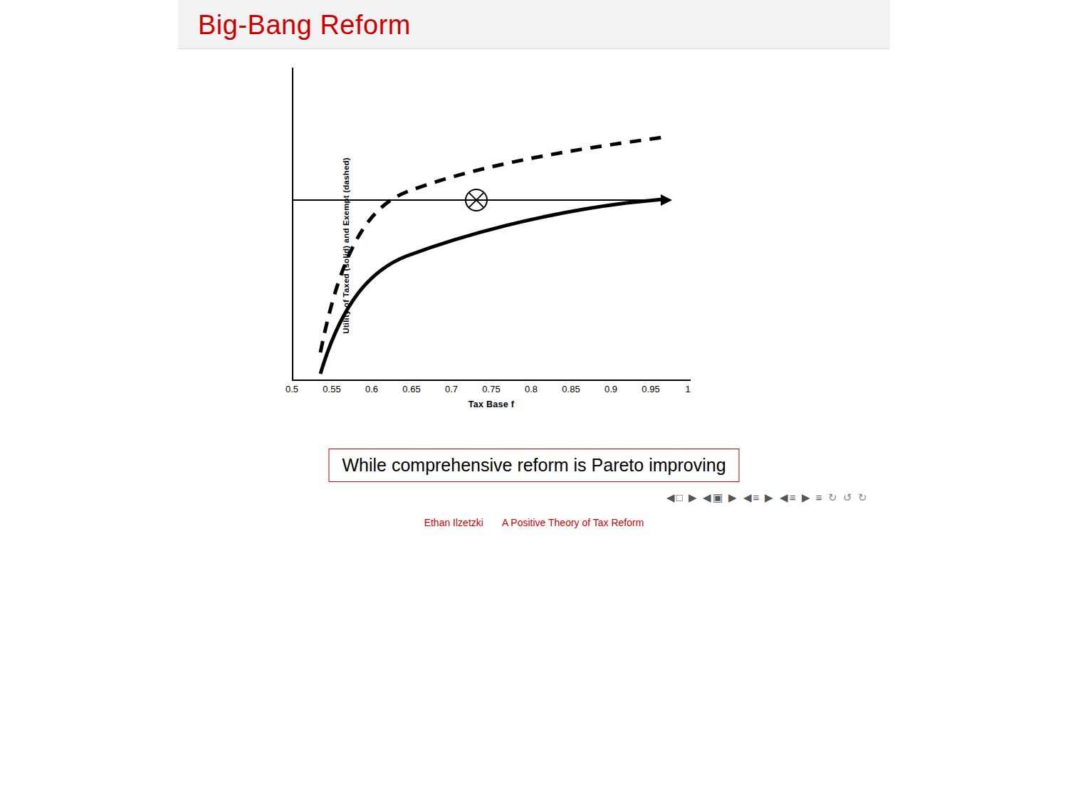Big-Bang Reform
Utility of Taxed (solid) and Exempt (dashed)
0.5 0.55 0.6 0.65 0.7 0.75 0.8 0.85 0.9 0.95 1
Tax Base f
While comprehensive reform is Pareto improving
◀□ ▶ ◀▣ ▶ ◀≡ ▶ ◀≡ ▶ ≡ ↻ ↺ ↻
Ethan Ilzetzki A Positive Theory of Tax Reform